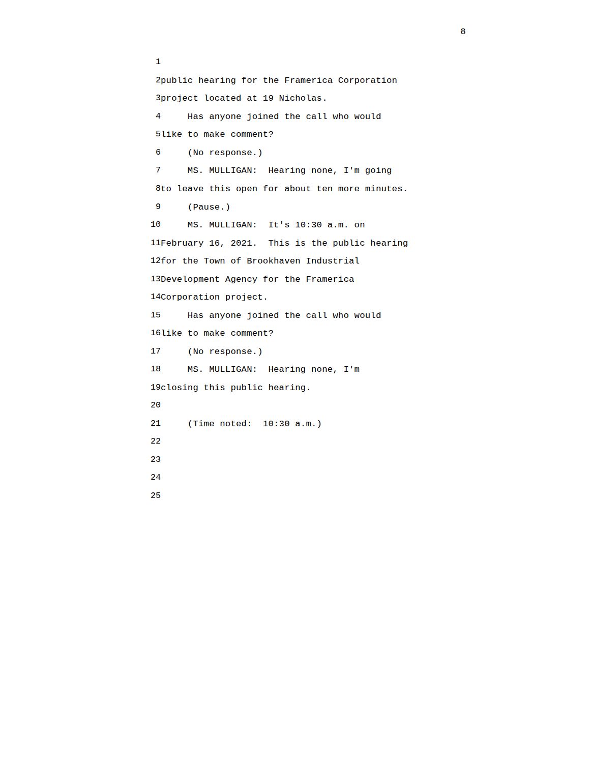8
| 1 | |
| 2 | public hearing for the Framerica Corporation |
| 3 | project located at 19 Nicholas. |
| 4 | Has anyone joined the call who would |
| 5 | like to make comment? |
| 6 | (No response.) |
| 7 | MS. MULLIGAN: Hearing none, I'm going |
| 8 | to leave this open for about ten more minutes. |
| 9 | (Pause.) |
| 10 | MS. MULLIGAN: It's 10:30 a.m. on |
| 11 | February 16, 2021. This is the public hearing |
| 12 | for the Town of Brookhaven Industrial |
| 13 | Development Agency for the Framerica |
| 14 | Corporation project. |
| 15 | Has anyone joined the call who would |
| 16 | like to make comment? |
| 17 | (No response.) |
| 18 | MS. MULLIGAN: Hearing none, I'm |
| 19 | closing this public hearing. |
| 20 | |
| 21 | (Time noted: 10:30 a.m.) |
| 22 | |
| 23 | |
| 24 | |
| 25 | |